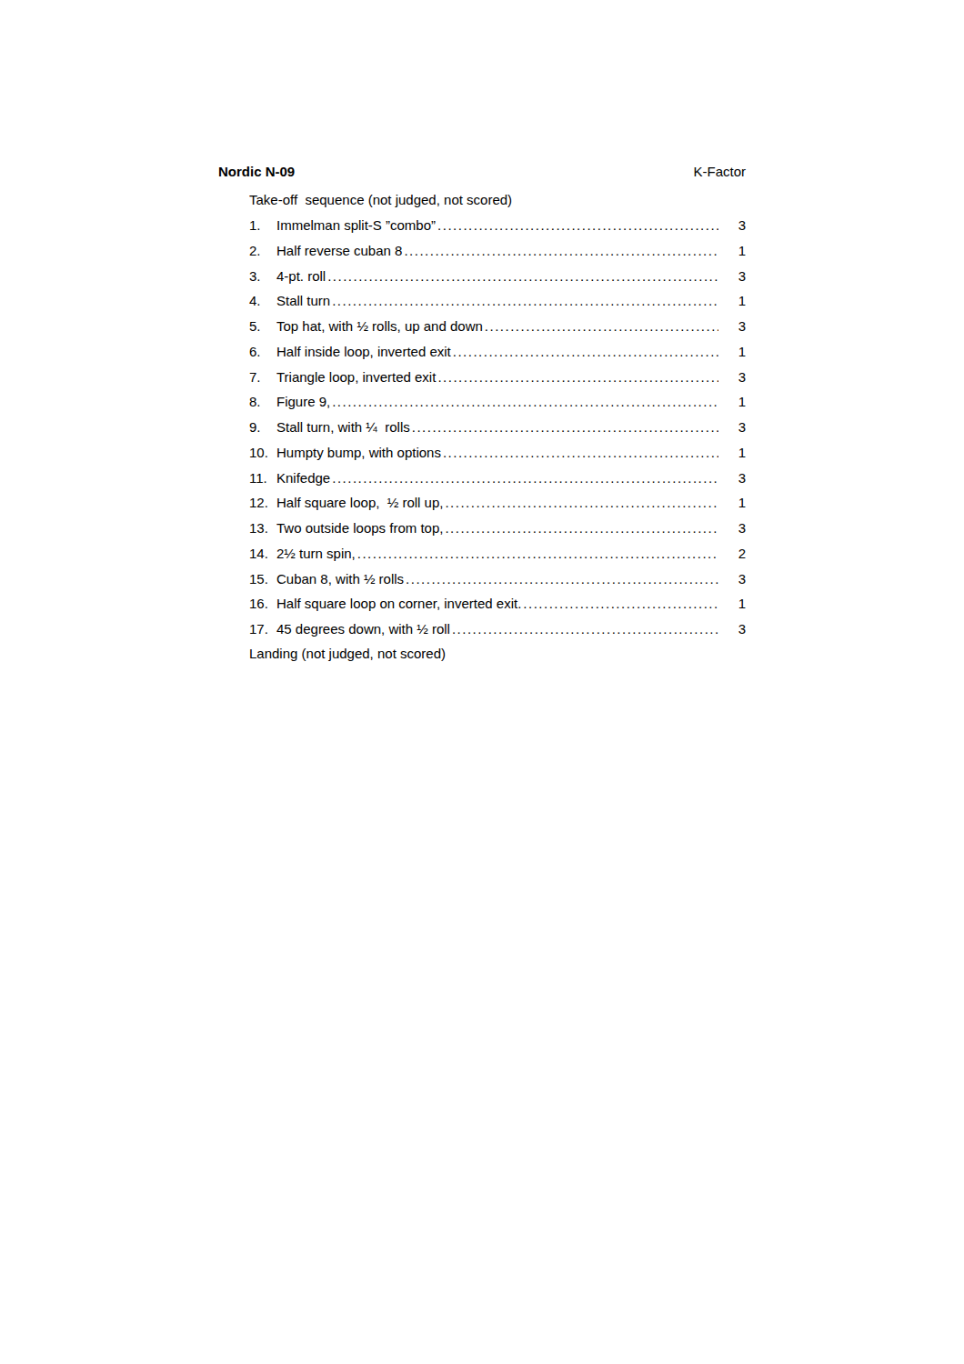Nordic N-09 K-Factor
Take-off sequence (not judged, not scored)
1. Immelman split-S ”combo”................................................................................................................... 3
2. Half reverse cuban 8................................................................................................................... 1
3. 4-pt. roll................................................................................................................... 3
4. Stall turn................................................................................................................... 1
5. Top hat, with ½ rolls, up and down................................................................................................................... 3
6. Half inside loop, inverted exit................................................................................................................... 1
7. Triangle loop, inverted exit................................................................................................................... 3
8. Figure 9,................................................................................................................... 1
9. Stall turn, with ¼ rolls................................................................................................................... 3
10. Humpty bump, with options................................................................................................................... 1
11. Knifedge................................................................................................................... 3
12. Half square loop, ½ roll up,................................................................................................................... 1
13. Two outside loops from top,................................................................................................................... 3
14. 2½ turn spin,................................................................................................................... 2
15. Cuban 8, with ½ rolls................................................................................................................... 3
16. Half square loop on corner, inverted exit.................................................................................................................... 1
17. 45 degrees down, with ½ roll................................................................................................................... 3
Landing (not judged, not scored)